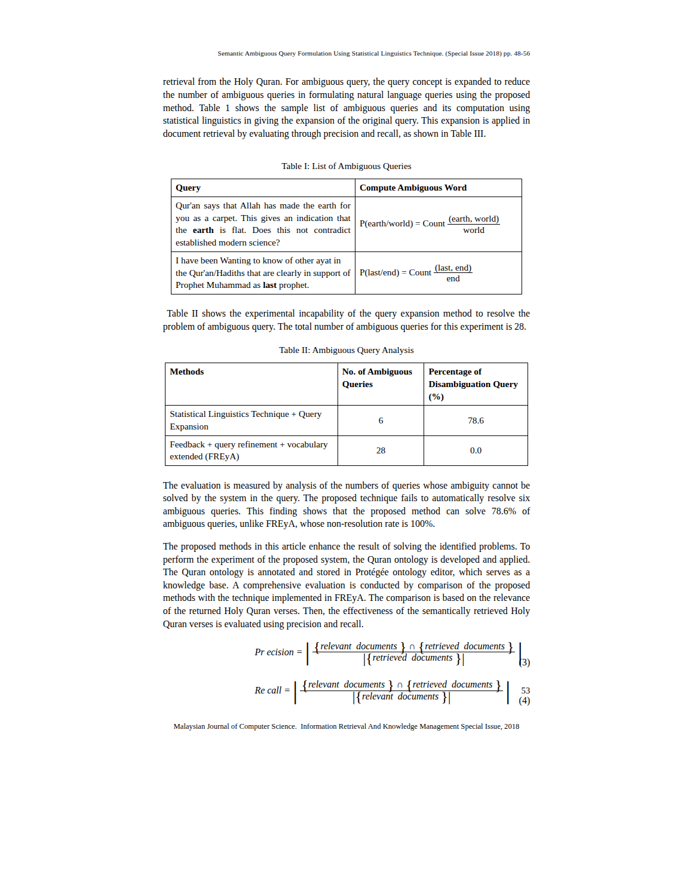Semantic Ambiguous Query Formulation Using Statistical Linguistics Technique. (Special Issue 2018) pp. 48-56
retrieval from the Holy Quran. For ambiguous query, the query concept is expanded to reduce the number of ambiguous queries in formulating natural language queries using the proposed method. Table 1 shows the sample list of ambiguous queries and its computation using statistical linguistics in giving the expansion of the original query. This expansion is applied in document retrieval by evaluating through precision and recall, as shown in Table III.
Table I: List of Ambiguous Queries
| Query | Compute Ambiguous Word |
| --- | --- |
| Qur'an says that Allah has made the earth for you as a carpet. This gives an indication that the earth is flat. Does this not contradict established modern science? | P(earth/world) = Count (earth, world) world |
| I have been Wanting to know of other ayat in the Qur'an/Hadiths that are clearly in support of Prophet Muhammad as last prophet. | P(last/end) = Count (last, end) end |
Table II shows the experimental incapability of the query expansion method to resolve the problem of ambiguous query. The total number of ambiguous queries for this experiment is 28.
Table II: Ambiguous Query Analysis
| Methods | No. of Ambiguous Queries | Percentage of Disambiguation Query (%) |
| --- | --- | --- |
| Statistical Linguistics Technique + Query Expansion | 6 | 78.6 |
| Feedback + query refinement + vocabulary extended (FREyA) | 28 | 0.0 |
The evaluation is measured by analysis of the numbers of queries whose ambiguity cannot be solved by the system in the query. The proposed technique fails to automatically resolve six ambiguous queries. This finding shows that the proposed method can solve 78.6% of ambiguous queries, unlike FREyA, whose non-resolution rate is 100%.
The proposed methods in this article enhance the result of solving the identified problems. To perform the experiment of the proposed system, the Quran ontology is developed and applied. The Quran ontology is annotated and stored in Protégée ontology editor, which serves as a knowledge base. A comprehensive evaluation is conducted by comparison of the proposed methods with the technique implemented in FREyA. The comparison is based on the relevance of the returned Holy Quran verses. Then, the effectiveness of the semantically retrieved Holy Quran verses is evaluated using precision and recall.
Pr ecision = | {relevant documents } ∩ {retrieved documents } |{retrieved documents }| |
(3)
Re call = | {relevant documents } ∩ {retrieved documents } |{relevant documents }| |
(4)
53
Malaysian Journal of Computer Science. Information Retrieval And Knowledge Management Special Issue, 2018